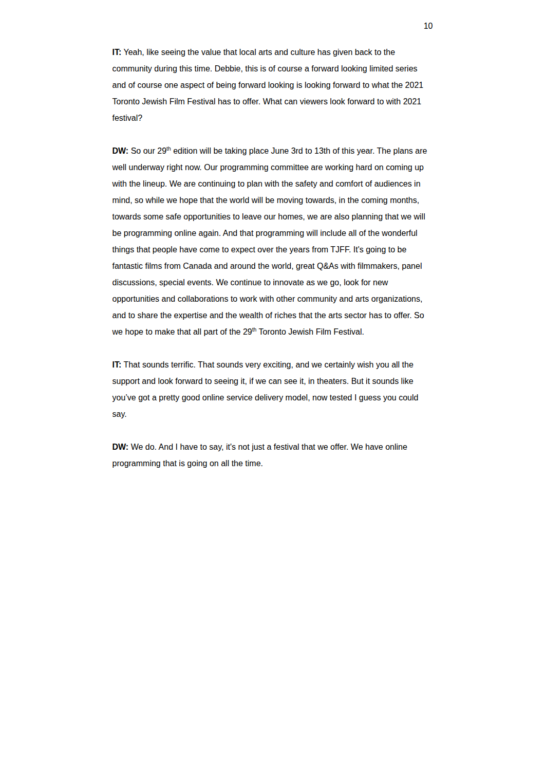10
IT: Yeah, like seeing the value that local arts and culture has given back to the community during this time. Debbie, this is of course a forward looking limited series and of course one aspect of being forward looking is looking forward to what the 2021 Toronto Jewish Film Festival has to offer. What can viewers look forward to with 2021 festival?
DW: So our 29th edition will be taking place June 3rd to 13th of this year. The plans are well underway right now. Our programming committee are working hard on coming up with the lineup. We are continuing to plan with the safety and comfort of audiences in mind, so while we hope that the world will be moving towards, in the coming months, towards some safe opportunities to leave our homes, we are also planning that we will be programming online again. And that programming will include all of the wonderful things that people have come to expect over the years from TJFF. It's going to be fantastic films from Canada and around the world, great Q&As with filmmakers, panel discussions, special events. We continue to innovate as we go, look for new opportunities and collaborations to work with other community and arts organizations, and to share the expertise and the wealth of riches that the arts sector has to offer. So we hope to make that all part of the 29th Toronto Jewish Film Festival.
IT: That sounds terrific. That sounds very exciting, and we certainly wish you all the support and look forward to seeing it, if we can see it, in theaters. But it sounds like you’ve got a pretty good online service delivery model, now tested I guess you could say.
DW: We do. And I have to say, it's not just a festival that we offer. We have online programming that is going on all the time.